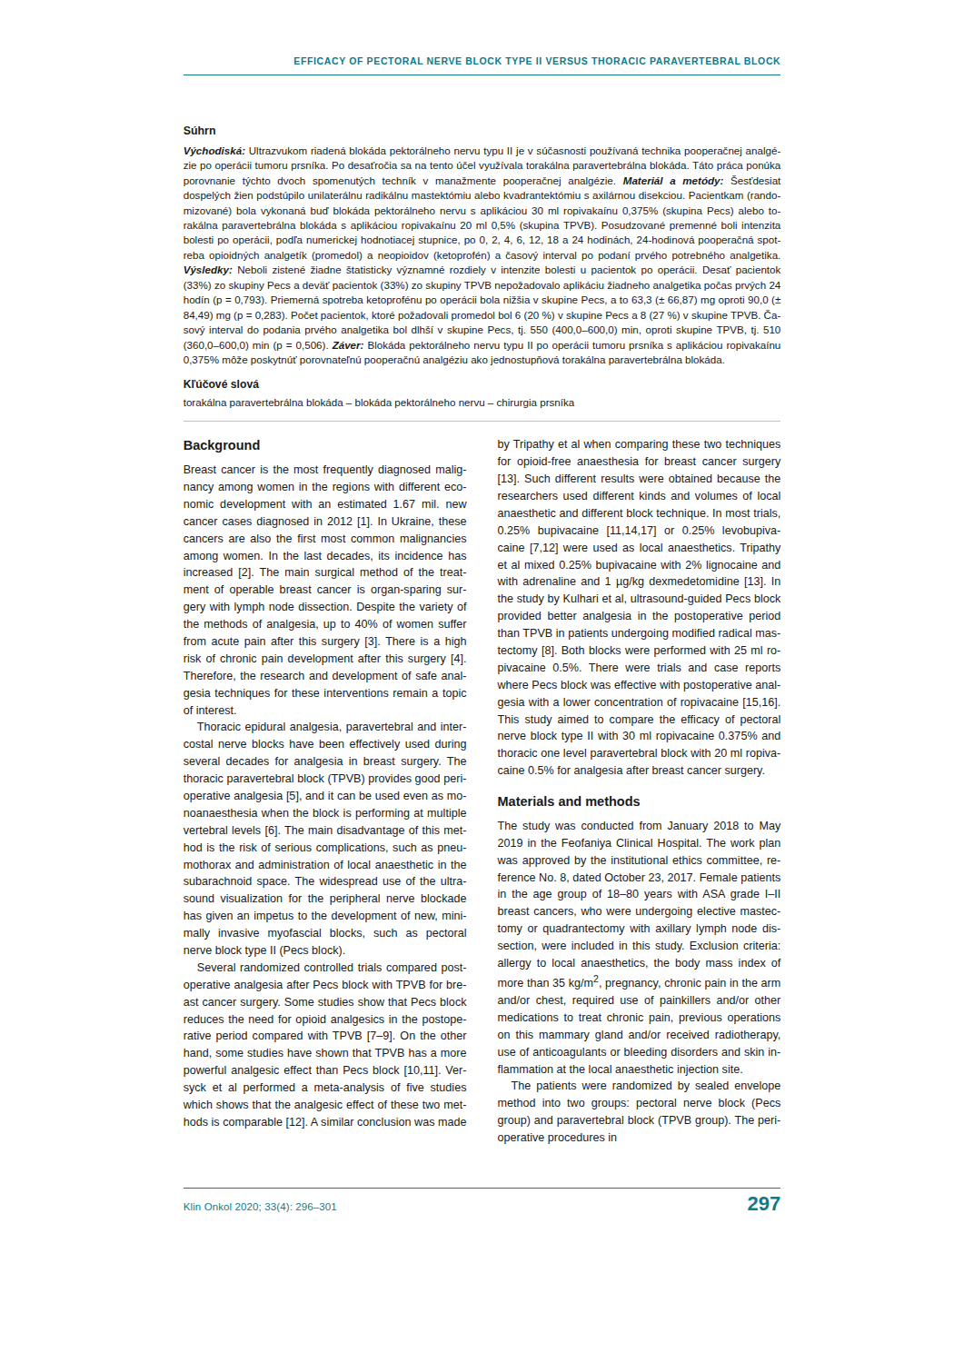Efficacy of pectoral nerve block type II versus thoracic paravertebral block
Súhrn
Východiská: Ultrazvukom riadená blokáda pektorálneho nervu typu II je v súčasnosti používaná technika pooperačnej analgézie po operácii tumoru prsníka. Po desaťročia sa na tento účel využívala torakálna paravertebrálna blokáda. Táto práca ponúka porovnanie týchto dvoch spomenutých techník v manažmente pooperačnej analgézie. Materiál a metódy: Šesťdesiat dospelých žien podstúpilo unilaterálnu radikálnu mastektómiu alebo kvadrantektómiu s axilárnou disekciou. Pacientkam (randomizované) bola vykonaná buď blokáda pektorálneho nervu s aplikáciou 30 ml ropivakaínu 0,375% (skupina Pecs) alebo torakálna paravertebrálna blokáda s aplikáciou ropivakaínu 20 ml 0,5% (skupina TPVB). Posudzované premenné boli intenzita bolesti po operácii, podľa numerickej hodnotiacej stupnice, po 0, 2, 4, 6, 12, 18 a 24 hodinách, 24-hodinová pooperačná spotreba opioidných analgetík (promedol) a neopioidov (ketoprofén) a časový interval po podaní prvého potrebného analgetika. Výsledky: Neboli zistené žiadne štatisticky významné rozdiely v intenzite bolesti u pacientok po operácii. Desať pacientok (33%) zo skupiny Pecs a deväť pacientok (33%) zo skupiny TPVB nepožadovalo aplikáciu žiadneho analgetika počas prvých 24 hodín (p = 0,793). Priemerná spotreba ketoprofénu po operácii bola nižšia v skupine Pecs, a to 63,3 (± 66,87) mg oproti 90,0 (± 84,49) mg (p = 0,283). Počet pacientok, ktoré požadovali promedol bol 6 (20 %) v skupine Pecs a 8 (27 %) v skupine TPVB. Časový interval do podania prvého analgetika bol dlhší v skupine Pecs, tj. 550 (400,0–600,0) min, oproti skupine TPVB, tj. 510 (360,0–600,0) min (p = 0,506). Záver: Blokáda pektorálneho nervu typu II po operácii tumoru prsníka s aplikáciou ropivakaínu 0,375% môže poskytnúť porovnateľnú pooperačnú analgéziu ako jednostupňová torakálna paravertebrálna blokáda.
Kľúčové slová
torakálna paravertebrálna blokáda – blokáda pektorálneho nervu – chirurgia prsníka
Background
Breast cancer is the most frequently diagnosed malignancy among women in the regions with different economic development with an estimated 1.67 mil. new cancer cases diagnosed in 2012 [1]. In Ukraine, these cancers are also the first most common malignancies among women. In the last decades, its incidence has increased [2]. The main surgical method of the treatment of operable breast cancer is organ-sparing surgery with lymph node dissection. Despite the variety of the methods of analgesia, up to 40% of women suffer from acute pain after this surgery [3]. There is a high risk of chronic pain development after this surgery [4]. Therefore, the research and development of safe analgesia techniques for these interventions remain a topic of interest.
Thoracic epidural analgesia, paravertebral and intercostal nerve blocks have been effectively used during several decades for analgesia in breast surgery. The thoracic paravertebral block (TPVB) provides good perioperative analgesia [5], and it can be used even as monoanaesthesia when the block is performing at multiple vertebral levels [6]. The main disadvantage of this method is the risk of serious complications, such as pneumothorax and administration of local anaesthetic in the subarachnoid space. The widespread use of the ultrasound visualization for the peripheral nerve blockade has given an impetus to the development of new, minimally invasive myofascial blocks, such as pectoral nerve block type II (Pecs block).
Several randomized controlled trials compared postoperative analgesia after Pecs block with TPVB for breast cancer surgery. Some studies show that Pecs block reduces the need for opioid analgesics in the postoperative period compared with TPVB [7–9]. On the other hand, some studies have shown that TPVB has a more powerful analgesic effect than Pecs block [10,11]. Versyck et al performed a meta-analysis of five studies which shows that the analgesic effect of these two methods is comparable [12]. A similar conclusion was made by Tripathy et al when comparing these two techniques for opioid-free anaesthesia for breast cancer surgery [13]. Such different results were obtained because the researchers used different kinds and volumes of local anaesthetic and different block technique. In most trials, 0.25% bupivacaine [11,14,17] or 0.25% levobupivacaine [7,12] were used as local anaesthetics. Tripathy et al mixed 0.25% bupivacaine with 2% lignocaine and with adrenaline and 1 µg/kg dexmedetomidine [13]. In the study by Kulhari et al, ultrasound-guided Pecs block provided better analgesia in the postoperative period than TPVB in patients undergoing modified radical mastectomy [8]. Both blocks were performed with 25 ml ropivacaine 0.5%. There were trials and case reports where Pecs block was effective with postoperative analgesia with a lower concentration of ropivacaine [15,16]. This study aimed to compare the efficacy of pectoral nerve block type II with 30 ml ropivacaine 0.375% and thoracic one level paravertebral block with 20 ml ropivacaine 0.5% for analgesia after breast cancer surgery.
Materials and methods
The study was conducted from January 2018 to May 2019 in the Feofaniya Clinical Hospital. The work plan was approved by the institutional ethics committee, reference No. 8, dated October 23, 2017. Female patients in the age group of 18–80 years with ASA grade I–II breast cancers, who were undergoing elective mastectomy or quadrantectomy with axillary lymph node dissection, were included in this study. Exclusion criteria: allergy to local anaesthetics, the body mass index of more than 35 kg/m2, pregnancy, chronic pain in the arm and/or chest, required use of painkillers and/or other medications to treat chronic pain, previous operations on this mammary gland and/or received radiotherapy, use of anticoagulants or bleeding disorders and skin inflammation at the local anaesthetic injection site.
The patients were randomized by sealed envelope method into two groups: pectoral nerve block (Pecs group) and paravertebral block (TPVB group). The perioperative procedures in
Klin Onkol 2020; 33(4): 296–301
297